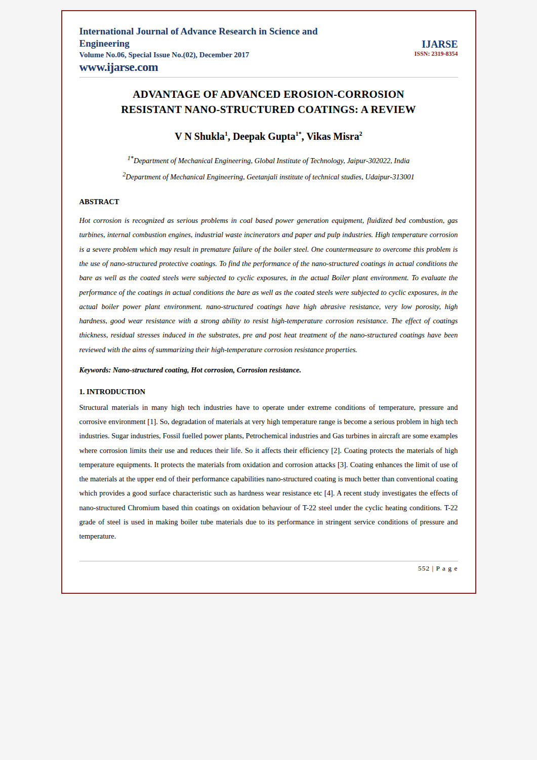International Journal of Advance Research in Science and Engineering
Volume No.06, Special Issue No.(02), December 2017
www.ijarse.com
IJARSE
ISSN: 2319-8354
ADVANTAGE OF ADVANCED EROSION-CORROSION
RESISTANT NANO-STRUCTURED COATINGS: A REVIEW
V N Shukla1, Deepak Gupta1*, Vikas Misra2
1*Department of Mechanical Engineering, Global Institute of Technology, Jaipur-302022, India
2Department of Mechanical Engineering, Geetanjali institute of technical studies, Udaipur-313001
ABSTRACT
Hot corrosion is recognized as serious problems in coal based power generation equipment, fluidized bed combustion, gas turbines, internal combustion engines, industrial waste incinerators and paper and pulp industries. High temperature corrosion is a severe problem which may result in premature failure of the boiler steel. One countermeasure to overcome this problem is the use of nano-structured protective coatings. To find the performance of the nano-structured coatings in actual conditions the bare as well as the coated steels were subjected to cyclic exposures, in the actual Boiler plant environment. To evaluate the performance of the coatings in actual conditions the bare as well as the coated steels were subjected to cyclic exposures, in the actual boiler power plant environment. nano-structured coatings have high abrasive resistance, very low porosity, high hardness, good wear resistance with a strong ability to resist high-temperature corrosion resistance. The effect of coatings thickness, residual stresses induced in the substrates, pre and post heat treatment of the nano-structured coatings have been reviewed with the aims of summarizing their high-temperature corrosion resistance properties.
Keywords: Nano-structured coating, Hot corrosion, Corrosion resistance.
1. INTRODUCTION
Structural materials in many high tech industries have to operate under extreme conditions of temperature, pressure and corrosive environment [1]. So, degradation of materials at very high temperature range is become a serious problem in high tech industries. Sugar industries, Fossil fuelled power plants, Petrochemical industries and Gas turbines in aircraft are some examples where corrosion limits their use and reduces their life. So it affects their efficiency [2]. Coating protects the materials of high temperature equipments. It protects the materials from oxidation and corrosion attacks [3]. Coating enhances the limit of use of the materials at the upper end of their performance capabilities nano-structured coating is much better than conventional coating which provides a good surface characteristic such as hardness wear resistance etc [4]. A recent study investigates the effects of nano-structured Chromium based thin coatings on oxidation behaviour of T-22 steel under the cyclic heating conditions. T-22 grade of steel is used in making boiler tube materials due to its performance in stringent service conditions of pressure and temperature.
552 | P a g e